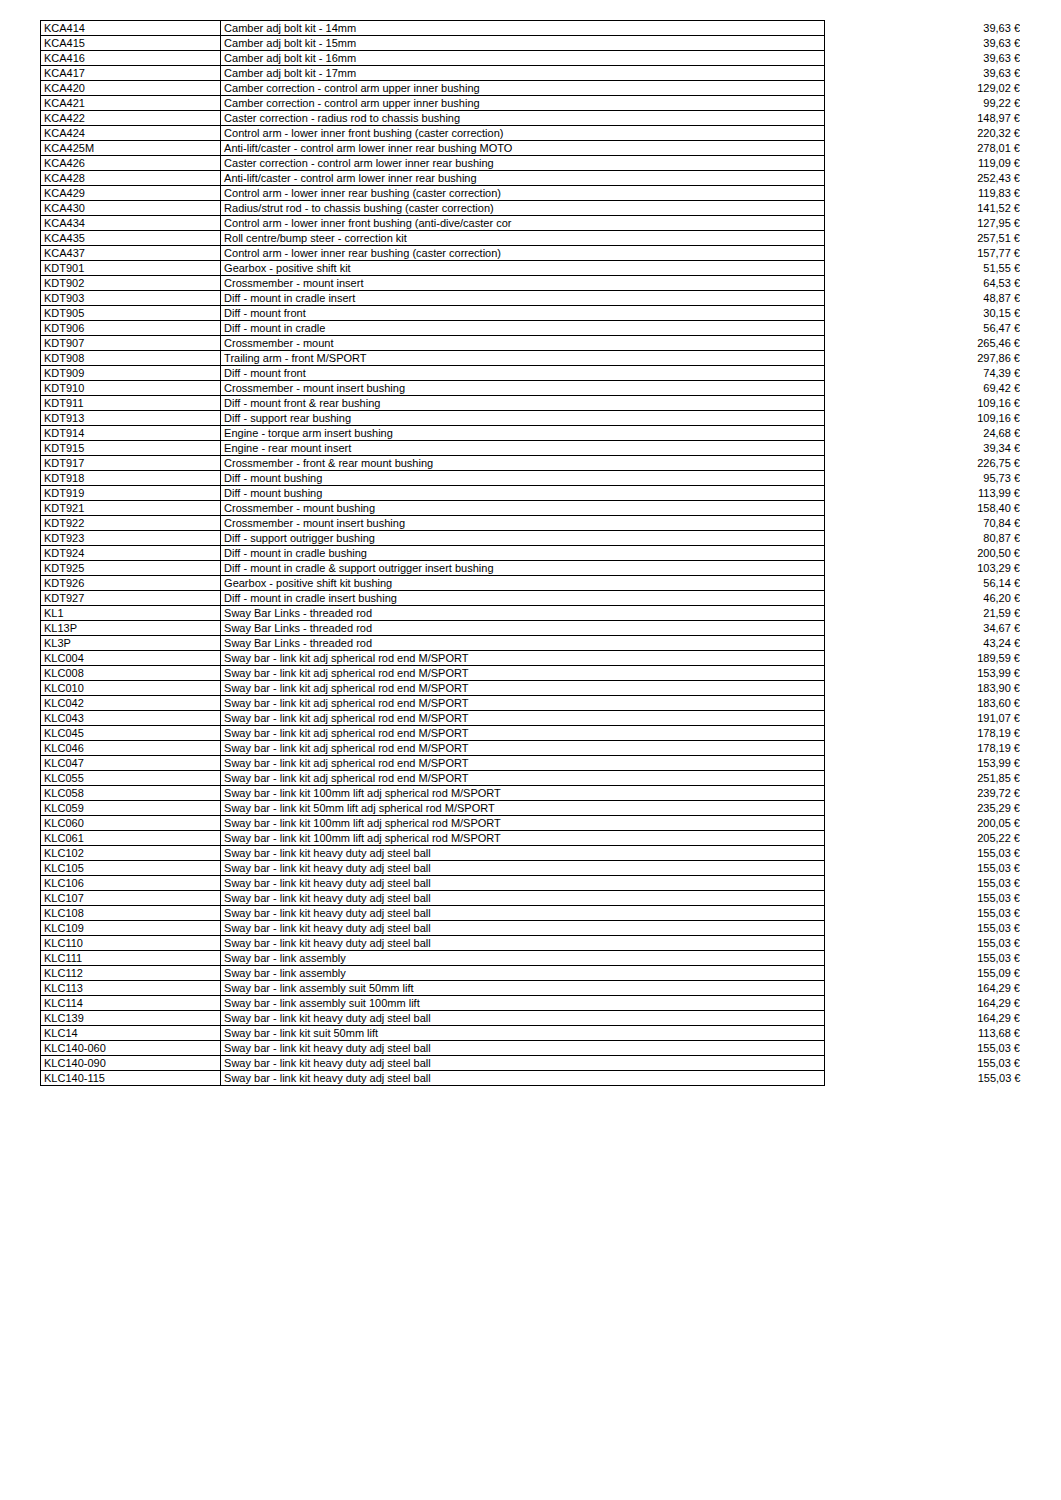| KCA414 | Camber adj bolt kit - 14mm | 39,63 € |
| KCA415 | Camber adj bolt kit - 15mm | 39,63 € |
| KCA416 | Camber adj bolt kit - 16mm | 39,63 € |
| KCA417 | Camber adj bolt kit - 17mm | 39,63 € |
| KCA420 | Camber correction - control arm upper inner bushing | 129,02 € |
| KCA421 | Camber correction - control arm upper inner bushing | 99,22 € |
| KCA422 | Caster correction - radius rod to chassis bushing | 148,97 € |
| KCA424 | Control arm - lower inner front bushing (caster correction) | 220,32 € |
| KCA425M | Anti-lift/caster - control arm lower inner rear bushing MOTO | 278,01 € |
| KCA426 | Caster correction - control arm lower inner rear bushing | 119,09 € |
| KCA428 | Anti-lift/caster - control arm lower inner rear bushing | 252,43 € |
| KCA429 | Control arm - lower inner rear bushing (caster correction) | 119,83 € |
| KCA430 | Radius/strut rod - to chassis bushing (caster correction) | 141,52 € |
| KCA434 | Control arm - lower inner front bushing (anti-dive/caster cor | 127,95 € |
| KCA435 | Roll centre/bump steer - correction kit | 257,51 € |
| KCA437 | Control arm - lower inner rear bushing (caster correction) | 157,77 € |
| KDT901 | Gearbox - positive shift kit | 51,55 € |
| KDT902 | Crossmember - mount insert | 64,53 € |
| KDT903 | Diff - mount in cradle insert | 48,87 € |
| KDT905 | Diff - mount front | 30,15 € |
| KDT906 | Diff - mount in cradle | 56,47 € |
| KDT907 | Crossmember - mount | 265,46 € |
| KDT908 | Trailing arm - front M/SPORT | 297,86 € |
| KDT909 | Diff - mount front | 74,39 € |
| KDT910 | Crossmember - mount insert bushing | 69,42 € |
| KDT911 | Diff - mount front & rear bushing | 109,16 € |
| KDT913 | Diff - support rear bushing | 109,16 € |
| KDT914 | Engine - torque arm insert bushing | 24,68 € |
| KDT915 | Engine - rear mount insert | 39,34 € |
| KDT917 | Crossmember - front & rear mount bushing | 226,75 € |
| KDT918 | Diff - mount bushing | 95,73 € |
| KDT919 | Diff - mount bushing | 113,99 € |
| KDT921 | Crossmember - mount bushing | 158,40 € |
| KDT922 | Crossmember - mount insert bushing | 70,84 € |
| KDT923 | Diff - support outrigger bushing | 80,87 € |
| KDT924 | Diff - mount in cradle bushing | 200,50 € |
| KDT925 | Diff - mount in cradle & support outrigger insert bushing | 103,29 € |
| KDT926 | Gearbox - positive shift kit bushing | 56,14 € |
| KDT927 | Diff - mount in cradle insert bushing | 46,20 € |
| KL1 | Sway Bar Links - threaded rod | 21,59 € |
| KL13P | Sway Bar Links - threaded rod | 34,67 € |
| KL3P | Sway Bar Links - threaded rod | 43,24 € |
| KLC004 | Sway bar - link kit adj spherical rod end M/SPORT | 189,59 € |
| KLC008 | Sway bar - link kit adj spherical rod end M/SPORT | 153,99 € |
| KLC010 | Sway bar - link kit adj spherical rod end M/SPORT | 183,90 € |
| KLC042 | Sway bar - link kit adj spherical rod end M/SPORT | 183,60 € |
| KLC043 | Sway bar - link kit adj spherical rod end M/SPORT | 191,07 € |
| KLC045 | Sway bar - link kit adj spherical rod end M/SPORT | 178,19 € |
| KLC046 | Sway bar - link kit adj spherical rod end M/SPORT | 178,19 € |
| KLC047 | Sway bar - link kit adj spherical rod end M/SPORT | 153,99 € |
| KLC055 | Sway bar - link kit adj spherical rod end M/SPORT | 251,85 € |
| KLC058 | Sway bar - link kit 100mm lift adj spherical rod M/SPORT | 239,72 € |
| KLC059 | Sway bar - link kit 50mm lift adj spherical rod M/SPORT | 235,29 € |
| KLC060 | Sway bar - link kit 100mm lift adj spherical rod M/SPORT | 200,05 € |
| KLC061 | Sway bar - link kit 100mm lift adj spherical rod M/SPORT | 205,22 € |
| KLC102 | Sway bar - link kit heavy duty adj steel ball | 155,03 € |
| KLC105 | Sway bar - link kit heavy duty adj steel ball | 155,03 € |
| KLC106 | Sway bar - link kit heavy duty adj steel ball | 155,03 € |
| KLC107 | Sway bar - link kit heavy duty adj steel ball | 155,03 € |
| KLC108 | Sway bar - link kit heavy duty adj steel ball | 155,03 € |
| KLC109 | Sway bar - link kit heavy duty adj steel ball | 155,03 € |
| KLC110 | Sway bar - link kit heavy duty adj steel ball | 155,03 € |
| KLC111 | Sway bar - link assembly | 155,03 € |
| KLC112 | Sway bar - link assembly | 155,09 € |
| KLC113 | Sway bar - link assembly suit 50mm lift | 164,29 € |
| KLC114 | Sway bar - link assembly suit 100mm lift | 164,29 € |
| KLC139 | Sway bar - link kit heavy duty adj steel ball | 164,29 € |
| KLC14 | Sway bar - link kit suit 50mm lift | 113,68 € |
| KLC140-060 | Sway bar - link kit heavy duty adj steel ball | 155,03 € |
| KLC140-090 | Sway bar - link kit heavy duty adj steel ball | 155,03 € |
| KLC140-115 | Sway bar - link kit heavy duty adj steel ball | 155,03 € |